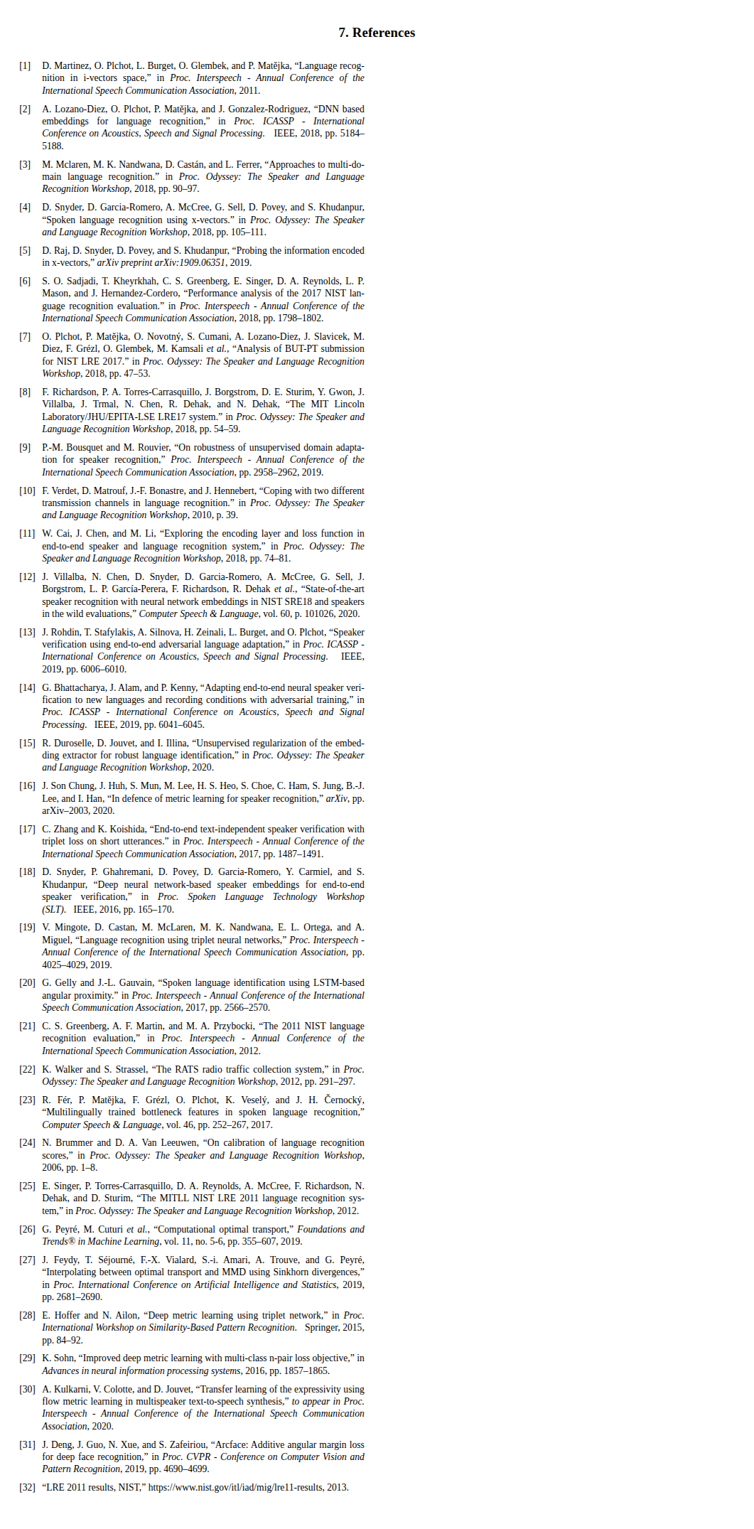7. References
D. Martinez, O. Plchot, L. Burget, O. Glembek, and P. Matějka, “Language recognition in i-vectors space,” in Proc. Interspeech - Annual Conference of the International Speech Communication Association, 2011.
A. Lozano-Diez, O. Plchot, P. Matějka, and J. Gonzalez-Rodriguez, “DNN based embeddings for language recognition,” in Proc. ICASSP - International Conference on Acoustics, Speech and Signal Processing. IEEE, 2018, pp. 5184–5188.
M. Mclaren, M. K. Nandwana, D. Castán, and L. Ferrer, “Approaches to multi-domain language recognition.” in Proc. Odyssey: The Speaker and Language Recognition Workshop, 2018, pp. 90–97.
D. Snyder, D. Garcia-Romero, A. McCree, G. Sell, D. Povey, and S. Khudanpur, “Spoken language recognition using x-vectors.” in Proc. Odyssey: The Speaker and Language Recognition Workshop, 2018, pp. 105–111.
D. Raj, D. Snyder, D. Povey, and S. Khudanpur, “Probing the information encoded in x-vectors,” arXiv preprint arXiv:1909.06351, 2019.
S. O. Sadjadi, T. Kheyrkhah, C. S. Greenberg, E. Singer, D. A. Reynolds, L. P. Mason, and J. Hernandez-Cordero, “Performance analysis of the 2017 NIST language recognition evaluation.” in Proc. Interspeech - Annual Conference of the International Speech Communication Association, 2018, pp. 1798–1802.
O. Plchot, P. Matějka, O. Novotný, S. Cumani, A. Lozano-Diez, J. Slavicek, M. Diez, F. Grézl, O. Glembek, M. Kamsali et al., “Analysis of BUT-PT submission for NIST LRE 2017.” in Proc. Odyssey: The Speaker and Language Recognition Workshop, 2018, pp. 47–53.
F. Richardson, P. A. Torres-Carrasquillo, J. Borgstrom, D. E. Sturim, Y. Gwon, J. Villalba, J. Trmal, N. Chen, R. Dehak, and N. Dehak, “The MIT Lincoln Laboratory/JHU/EPITA-LSE LRE17 system.” in Proc. Odyssey: The Speaker and Language Recognition Workshop, 2018, pp. 54–59.
P.-M. Bousquet and M. Rouvier, “On robustness of unsupervised domain adaptation for speaker recognition,” Proc. Interspeech - Annual Conference of the International Speech Communication Association, pp. 2958–2962, 2019.
F. Verdet, D. Matrouf, J.-F. Bonastre, and J. Hennebert, “Coping with two different transmission channels in language recognition.” in Proc. Odyssey: The Speaker and Language Recognition Workshop, 2010, p. 39.
W. Cai, J. Chen, and M. Li, “Exploring the encoding layer and loss function in end-to-end speaker and language recognition system,” in Proc. Odyssey: The Speaker and Language Recognition Workshop, 2018, pp. 74–81.
J. Villalba, N. Chen, D. Snyder, D. Garcia-Romero, A. McCree, G. Sell, J. Borgstrom, L. P. García-Perera, F. Richardson, R. Dehak et al., “State-of-the-art speaker recognition with neural network embeddings in NIST SRE18 and speakers in the wild evaluations,” Computer Speech & Language, vol. 60, p. 101026, 2020.
J. Rohdin, T. Stafylakis, A. Silnova, H. Zeinali, L. Burget, and O. Plchot, “Speaker verification using end-to-end adversarial language adaptation,” in Proc. ICASSP - International Conference on Acoustics, Speech and Signal Processing. IEEE, 2019, pp. 6006–6010.
G. Bhattacharya, J. Alam, and P. Kenny, “Adapting end-to-end neural speaker verification to new languages and recording conditions with adversarial training,” in Proc. ICASSP - International Conference on Acoustics, Speech and Signal Processing. IEEE, 2019, pp. 6041–6045.
R. Duroselle, D. Jouvet, and I. Illina, “Unsupervised regularization of the embedding extractor for robust language identification,” in Proc. Odyssey: The Speaker and Language Recognition Workshop, 2020.
J. Son Chung, J. Huh, S. Mun, M. Lee, H. S. Heo, S. Choe, C. Ham, S. Jung, B.-J. Lee, and I. Han, “In defence of metric learning for speaker recognition,” arXiv, pp. arXiv–2003, 2020.
C. Zhang and K. Koishida, “End-to-end text-independent speaker verification with triplet loss on short utterances.” in Proc. Interspeech - Annual Conference of the International Speech Communication Association, 2017, pp. 1487–1491.
D. Snyder, P. Ghahremani, D. Povey, D. Garcia-Romero, Y. Carmiel, and S. Khudanpur, “Deep neural network-based speaker embeddings for end-to-end speaker verification,” in Proc. Spoken Language Technology Workshop (SLT). IEEE, 2016, pp. 165–170.
V. Mingote, D. Castan, M. McLaren, M. K. Nandwana, E. L. Ortega, and A. Miguel, “Language recognition using triplet neural networks,” Proc. Interspeech - Annual Conference of the International Speech Communication Association, pp. 4025–4029, 2019.
G. Gelly and J.-L. Gauvain, “Spoken language identification using LSTM-based angular proximity.” in Proc. Interspeech - Annual Conference of the International Speech Communication Association, 2017, pp. 2566–2570.
C. S. Greenberg, A. F. Martin, and M. A. Przybocki, “The 2011 NIST language recognition evaluation,” in Proc. Interspeech - Annual Conference of the International Speech Communication Association, 2012.
K. Walker and S. Strassel, “The RATS radio traffic collection system,” in Proc. Odyssey: The Speaker and Language Recognition Workshop, 2012, pp. 291–297.
R. Fér, P. Matějka, F. Grézl, O. Plchot, K. Veselý, and J. H. Černocký, “Multilingually trained bottleneck features in spoken language recognition,” Computer Speech & Language, vol. 46, pp. 252–267, 2017.
N. Brummer and D. A. Van Leeuwen, “On calibration of language recognition scores,” in Proc. Odyssey: The Speaker and Language Recognition Workshop, 2006, pp. 1–8.
E. Singer, P. Torres-Carrasquillo, D. A. Reynolds, A. McCree, F. Richardson, N. Dehak, and D. Sturim, “The MITLL NIST LRE 2011 language recognition system,” in Proc. Odyssey: The Speaker and Language Recognition Workshop, 2012.
G. Peyré, M. Cuturi et al., “Computational optimal transport,” Foundations and Trends® in Machine Learning, vol. 11, no. 5-6, pp. 355–607, 2019.
J. Feydy, T. Séjourné, F.-X. Vialard, S.-i. Amari, A. Trouve, and G. Peyré, “Interpolating between optimal transport and MMD using Sinkhorn divergences,” in Proc. International Conference on Artificial Intelligence and Statistics, 2019, pp. 2681–2690.
E. Hoffer and N. Ailon, “Deep metric learning using triplet network,” in Proc. International Workshop on Similarity-Based Pattern Recognition. Springer, 2015, pp. 84–92.
K. Sohn, “Improved deep metric learning with multi-class n-pair loss objective,” in Advances in neural information processing systems, 2016, pp. 1857–1865.
A. Kulkarni, V. Colotte, and D. Jouvet, “Transfer learning of the expressivity using flow metric learning in multispeaker text-to-speech synthesis,” to appear in Proc. Interspeech - Annual Conference of the International Speech Communication Association, 2020.
J. Deng, J. Guo, N. Xue, and S. Zafeiriou, “Arcface: Additive angular margin loss for deep face recognition,” in Proc. CVPR - Conference on Computer Vision and Pattern Recognition, 2019, pp. 4690–4699.
“LRE 2011 results, NIST,” https://www.nist.gov/itl/iad/mig/lre11-results, 2013.